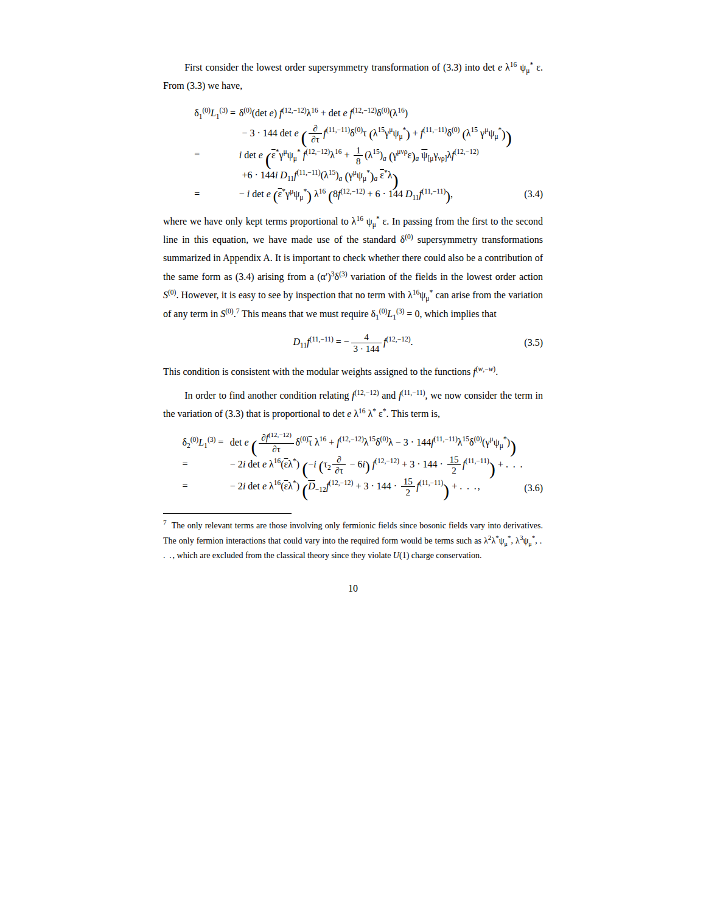First consider the lowest order supersymmetry transformation of (3.3) into det e λ16 ψμ* ε. From (3.3) we have,
δ1(0)L1(3) =δ(0)(det e) f(12,−12)λ16 + det e f(12,−12)δ(0)(λ16) − 3 · 144 det e (∂∂τ f(11,−11)δ(0)τ (λ15γμψμ*) + f(11,−11)δ(0) (λ15 γμψμ*)) =i det e (ε*γμψμ* f(12,−12)λ16 + 18(λ15)a (γμνρε)a ψ[μγνρ]λf(12,−12) +6 · 144i D11f(11,−11)(λ15)a (γμψμ*)a ε*λ) =− i det e (ε*γμψμ*) λ16 (8f(12,−12) + 6 · 144 D11f(11,−11)),
(3.4)
where we have only kept terms proportional to λ16 ψμ* ε. In passing from the first to the second line in this equation, we have made use of the standard δ(0) supersymmetry transformations summarized in Appendix A. It is important to check whether there could also be a contribution of the same form as (3.4) arising from a (α′)3δ(3) variation of the fields in the lowest order action S(0). However, it is easy to see by inspection that no term with λ16ψμ* can arise from the variation of any term in S(0).7 This means that we must require δ1(0)L1(3) = 0, which implies that
D11f(11,−11) = −43 · 144 f(12,−12). (3.5)
This condition is consistent with the modular weights assigned to the functions f(w,−w).
In order to find another condition relating f(12,−12) and f(11,−11), we now consider the term in the variation of (3.3) that is proportional to det e λ16 λ* ε*. This term is,
δ2(0)L1(3) =det e (∂f(12,−12)∂τδ(0)τ λ16 + f(12,−12)λ15δ(0)λ − 3 · 144f(11,−11)λ15δ(0)(γμψμ*)) =− 2i det e λ16(ελ*) (−i (τ2∂∂τ − 6i) f(12,−12) + 3 · 144 · 152 f(11,−11)) + . . . =− 2i det e λ16(ελ*) (D−12f(12,−12) + 3 · 144 · 152 f(11,−11)) + . . .,
(3.6)
7 The only relevant terms are those involving only fermionic fields since bosonic fields vary into derivatives. The only fermion interactions that could vary into the required form would be terms such as λ2λ*ψμ*, λ3ψμ*, . . ., which are excluded from the classical theory since they violate U(1) charge conservation.
10